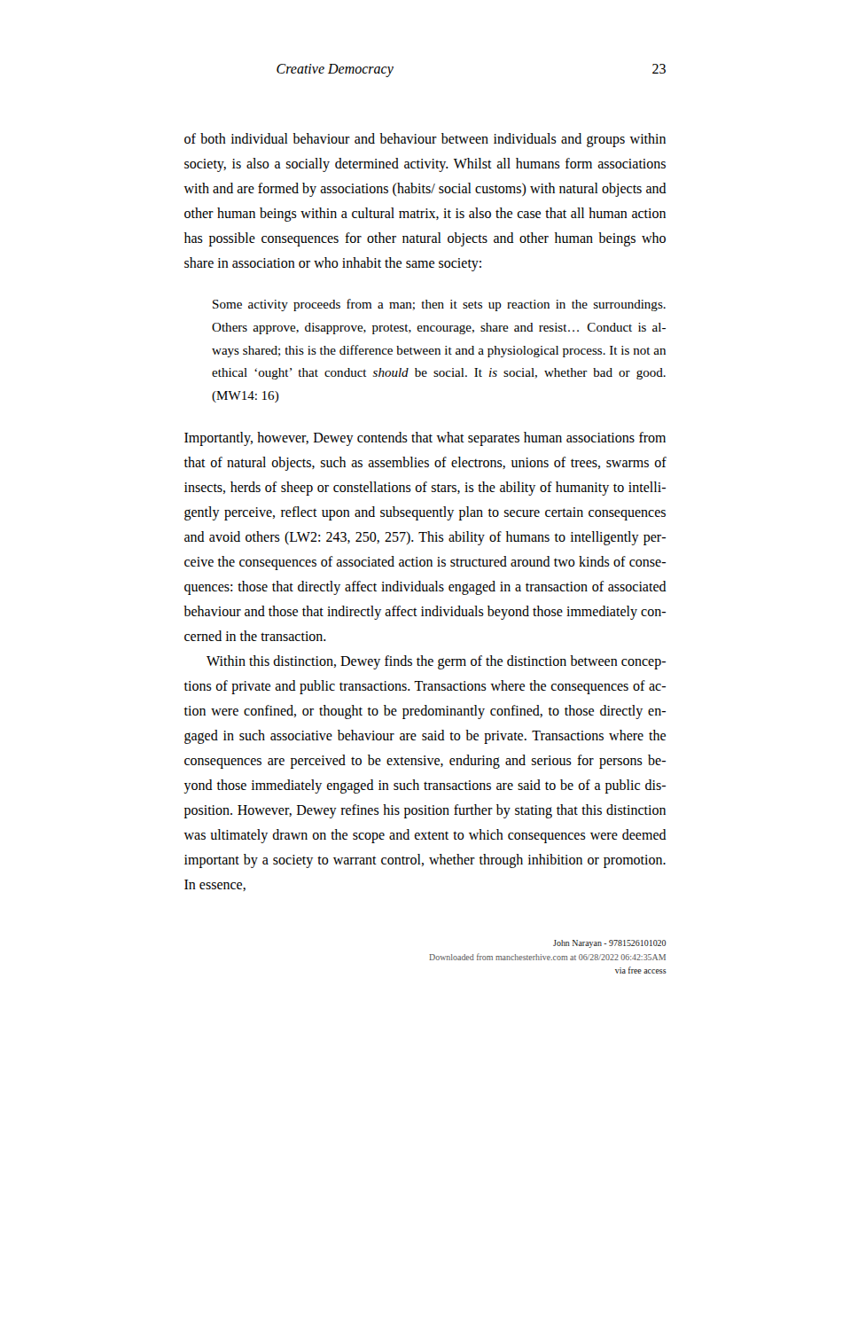Creative Democracy 23
of both individual behaviour and behaviour between individuals and groups within society, is also a socially determined activity. Whilst all humans form associations with and are formed by associations (habits/ social customs) with natural objects and other human beings within a cultural matrix, it is also the case that all human action has possible consequences for other natural objects and other human beings who share in association or who inhabit the same society:
Some activity proceeds from a man; then it sets up reaction in the surroundings. Others approve, disapprove, protest, encourage, share and resist… Conduct is always shared; this is the difference between it and a physiological process. It is not an ethical ‘ought’ that conduct should be social. It is social, whether bad or good. (MW14: 16)
Importantly, however, Dewey contends that what separates human associations from that of natural objects, such as assemblies of electrons, unions of trees, swarms of insects, herds of sheep or constellations of stars, is the ability of humanity to intelligently perceive, reflect upon and subsequently plan to secure certain consequences and avoid others (LW2: 243, 250, 257). This ability of humans to intelligently perceive the consequences of associated action is structured around two kinds of consequences: those that directly affect individuals engaged in a transaction of associated behaviour and those that indirectly affect individuals beyond those immediately concerned in the transaction.
Within this distinction, Dewey finds the germ of the distinction between conceptions of private and public transactions. Transactions where the consequences of action were confined, or thought to be predominantly confined, to those directly engaged in such associative behaviour are said to be private. Transactions where the consequences are perceived to be extensive, enduring and serious for persons beyond those immediately engaged in such transactions are said to be of a public disposition. However, Dewey refines his position further by stating that this distinction was ultimately drawn on the scope and extent to which consequences were deemed important by a society to warrant control, whether through inhibition or promotion. In essence,
John Narayan - 9781526101020
Downloaded from manchesterhive.com at 06/28/2022 06:42:35AM
via free access